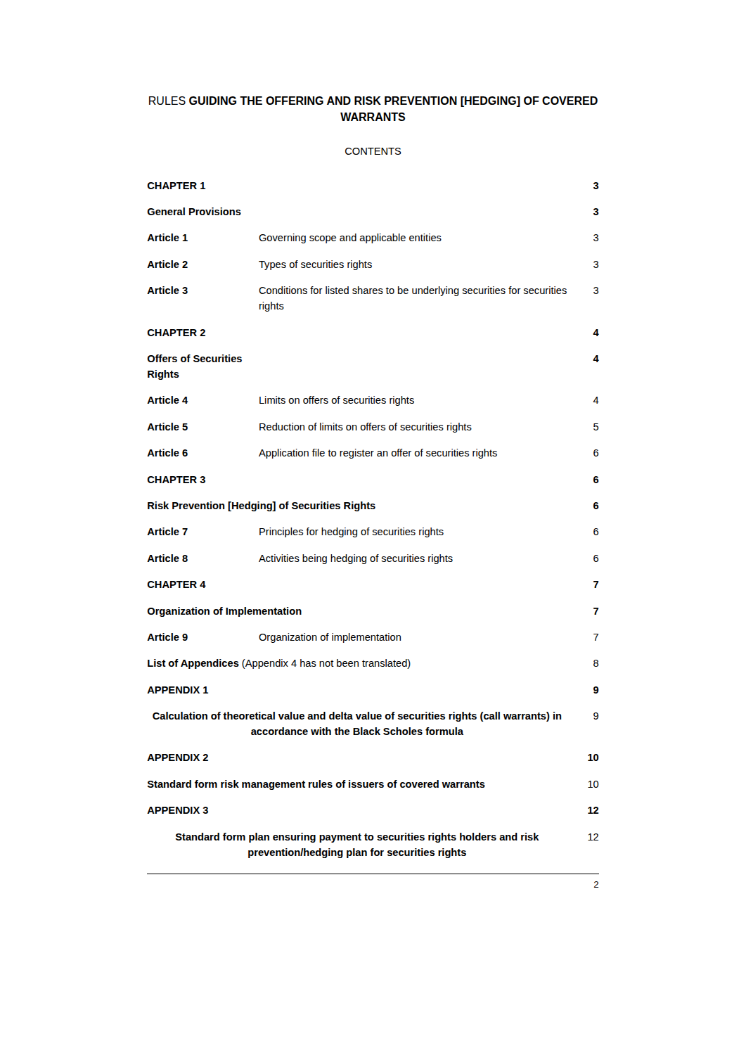RULES GUIDING THE OFFERING AND RISK PREVENTION [HEDGING] OF COVERED WARRANTS
CONTENTS
| CHAPTER 1 | | 3 |
| General Provisions | | 3 |
| Article 1 | Governing scope and applicable entities | 3 |
| Article 2 | Types of securities rights | 3 |
| Article 3 | Conditions for listed shares to be underlying securities for securities rights | 3 |
| CHAPTER 2 | | 4 |
| Offers of Securities Rights | | 4 |
| Article 4 | Limits on offers of securities rights | 4 |
| Article 5 | Reduction of limits on offers of securities rights | 5 |
| Article 6 | Application file to register an offer of securities rights | 6 |
| CHAPTER 3 | | 6 |
| Risk Prevention [Hedging] of Securities Rights | 6 |
| Article 7 | Principles for hedging of securities rights | 6 |
| Article 8 | Activities being hedging of securities rights | 6 |
| CHAPTER 4 | | 7 |
| Organization of Implementation | 7 |
| Article 9 | Organization of implementation | 7 |
| List of Appendices (Appendix 4 has not been translated) | 8 |
| APPENDIX 1 | | 9 |
| Calculation of theoretical value and delta value of securities rights (call warrants) in accordance with the Black Scholes formula | 9 |
| APPENDIX 2 | | 10 |
| Standard form risk management rules of issuers of covered warrants | 10 |
| APPENDIX 3 | | 12 |
| Standard form plan ensuring payment to securities rights holders and risk prevention/hedging plan for securities rights | 12 |
2